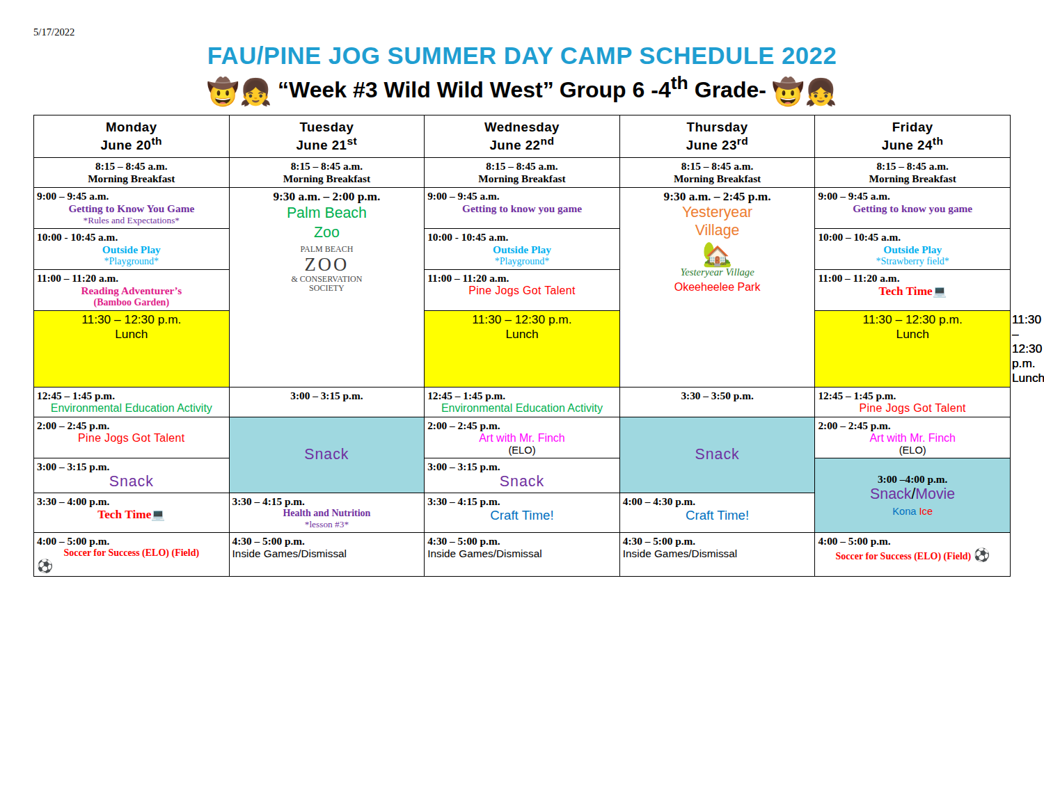5/17/2022
FAU/Pine Jog Summer Day Camp Schedule 2022
🤠👧 “Week #3 Wild Wild West” Group 6 -4th Grade- 🤠👧
| Monday June 20 th | Tuesday June 21 st | Wednesday June 22 nd | Thursday June 23 rd | Friday June 24 th |
| --- | --- | --- | --- | --- |
| 8:15 – 8:45 a.m. Morning Breakfast | 8:15 – 8:45 a.m. Morning Breakfast | 8:15 – 8:45 a.m. Morning Breakfast | 8:15 – 8:45 a.m. Morning Breakfast | 8:15 – 8:45 a.m. Morning Breakfast |
| 9:00 – 9:45 a.m. Getting to Know You Game *Rules and Expectations* | 9:30 a.m. – 2:00 p.m. Palm Beach Zoo PALM BEACH ZOO & CONSERVATION SOCIETY | 9:00 – 9:45 a.m. Getting to know you game | 9:30 a.m. – 2:45 p.m. Yesteryear Village 🏡 Yesteryear Village Okeeheelee Park | 9:00 – 9:45 a.m. Getting to know you game |
| 10:00 - 10:45 a.m. Outside Play *Playground* | 10:00 - 10:45 a.m. Outside Play *Playground* | 10:00 – 10:45 a.m. Outside Play *Strawberry field* |
| 11:00 – 11:20 a.m. Reading Adventurer’s (Bamboo Garden) | 11:00 – 11:20 a.m. Pine Jogs Got Talent | 11:00 – 11:20 a.m. Tech Time 💻 |
| 11:30 – 12:30 p.m. Lunch | 11:30 – 12:30 p.m. Lunch | 11:30 – 12:30 p.m. Lunch | 11:30 – 12:30 p.m. Lunch | 11:30 – 12:30 p.m. Lunch |
| 12:45 – 1:45 p.m. Environmental Education Activity | 3:00 – 3:15 p.m. | 12:45 – 1:45 p.m. Environmental Education Activity | 3:30 – 3:50 p.m. | 12:45 – 1:45 p.m. Pine Jogs Got Talent |
| 2:00 – 2:45 p.m. Pine Jogs Got Talent | Snack | 2:00 – 2:45 p.m. Art with Mr. Finch (ELO) | Snack | 2:00 – 2:45 p.m. Art with Mr. Finch (ELO) |
| 3:00 – 3:15 p.m. Snack | 3:00 – 3:15 p.m. Snack | 3:00 –4:00 p.m. Snack / Movie Kona Ice |
| 3:30 – 4:00 p.m. Tech Time 💻 | 3:30 – 4:15 p.m. Health and Nutrition *lesson #3* | 3:30 – 4:15 p.m. Craft Time! | 4:00 – 4:30 p.m. Craft Time! |
| 4:00 – 5:00 p.m. Soccer for Success (ELO) (Field) ⚽ | 4:30 – 5:00 p.m. Inside Games/Dismissal | 4:30 – 5:00 p.m. Inside Games/Dismissal | 4:30 – 5:00 p.m. Inside Games/Dismissal | 4:00 – 5:00 p.m. Soccer for Success (ELO) (Field) ⚽ |